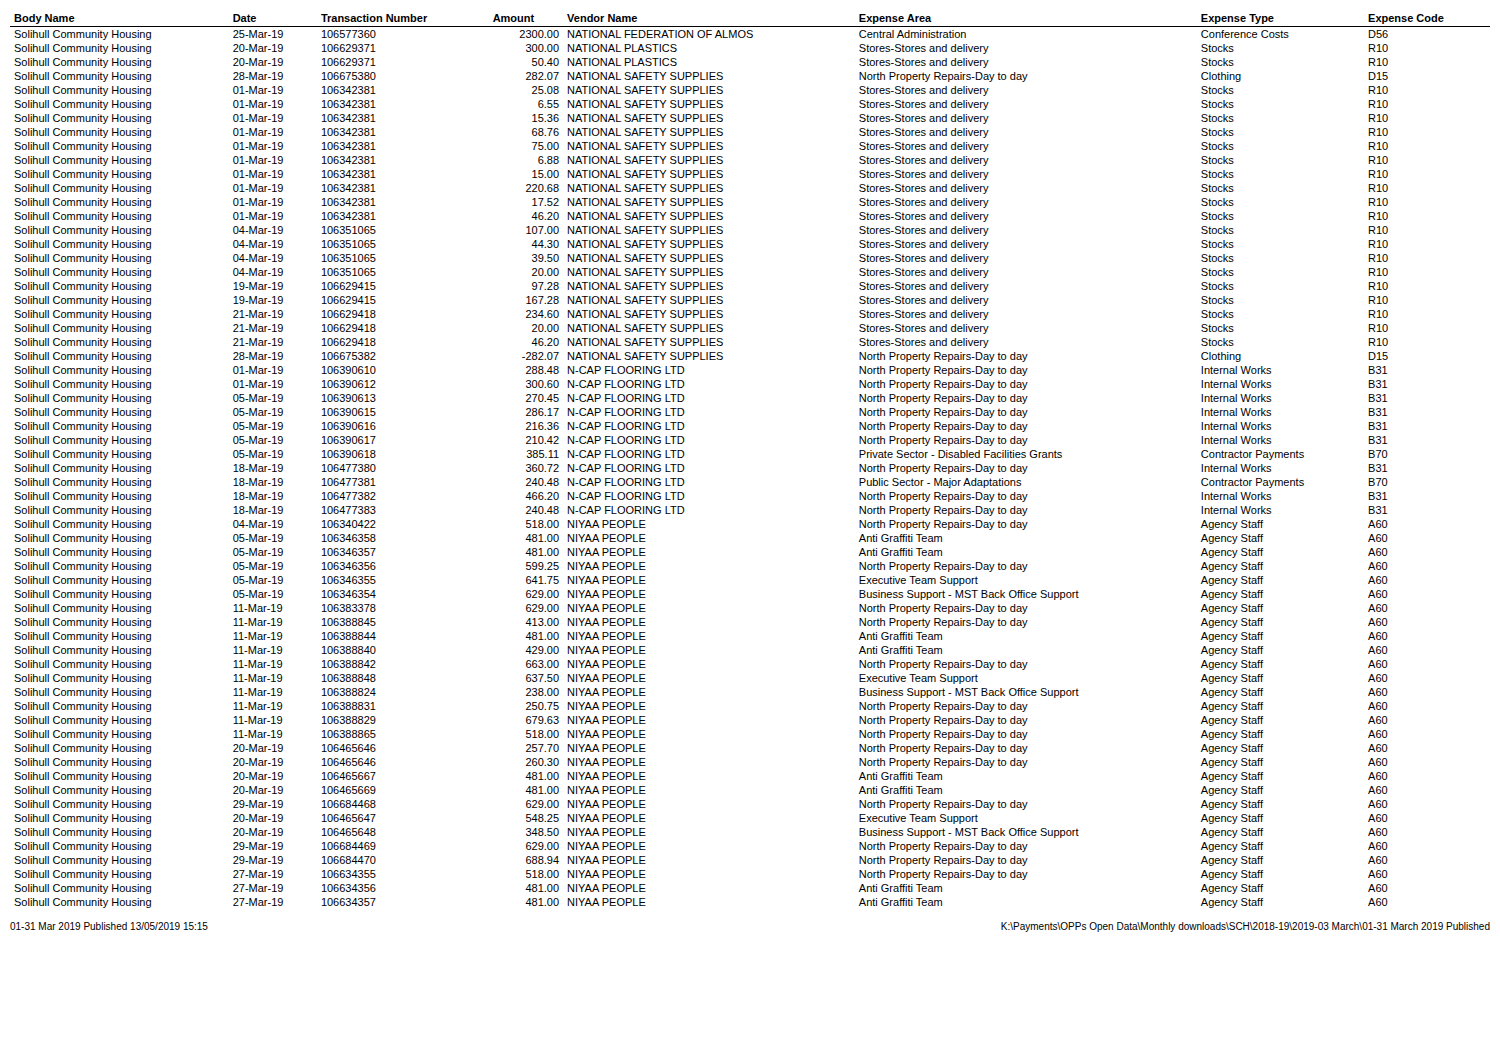| Body Name | Date | Transaction Number | Amount | Vendor Name | Expense Area | Expense Type | Expense Code |
| --- | --- | --- | --- | --- | --- | --- | --- |
| Solihull Community Housing | 25-Mar-19 | 106577360 | 2300.00 | NATIONAL FEDERATION OF ALMOS | Central Administration | Conference Costs | D56 |
| Solihull Community Housing | 20-Mar-19 | 106629371 | 300.00 | NATIONAL PLASTICS | Stores-Stores and delivery | Stocks | R10 |
| Solihull Community Housing | 20-Mar-19 | 106629371 | 50.40 | NATIONAL PLASTICS | Stores-Stores and delivery | Stocks | R10 |
| Solihull Community Housing | 28-Mar-19 | 106675380 | 282.07 | NATIONAL SAFETY SUPPLIES | North Property Repairs-Day to day | Clothing | D15 |
| Solihull Community Housing | 01-Mar-19 | 106342381 | 25.08 | NATIONAL SAFETY SUPPLIES | Stores-Stores and delivery | Stocks | R10 |
| Solihull Community Housing | 01-Mar-19 | 106342381 | 6.55 | NATIONAL SAFETY SUPPLIES | Stores-Stores and delivery | Stocks | R10 |
| Solihull Community Housing | 01-Mar-19 | 106342381 | 15.36 | NATIONAL SAFETY SUPPLIES | Stores-Stores and delivery | Stocks | R10 |
| Solihull Community Housing | 01-Mar-19 | 106342381 | 68.76 | NATIONAL SAFETY SUPPLIES | Stores-Stores and delivery | Stocks | R10 |
| Solihull Community Housing | 01-Mar-19 | 106342381 | 75.00 | NATIONAL SAFETY SUPPLIES | Stores-Stores and delivery | Stocks | R10 |
| Solihull Community Housing | 01-Mar-19 | 106342381 | 6.88 | NATIONAL SAFETY SUPPLIES | Stores-Stores and delivery | Stocks | R10 |
| Solihull Community Housing | 01-Mar-19 | 106342381 | 15.00 | NATIONAL SAFETY SUPPLIES | Stores-Stores and delivery | Stocks | R10 |
| Solihull Community Housing | 01-Mar-19 | 106342381 | 220.68 | NATIONAL SAFETY SUPPLIES | Stores-Stores and delivery | Stocks | R10 |
| Solihull Community Housing | 01-Mar-19 | 106342381 | 17.52 | NATIONAL SAFETY SUPPLIES | Stores-Stores and delivery | Stocks | R10 |
| Solihull Community Housing | 01-Mar-19 | 106342381 | 46.20 | NATIONAL SAFETY SUPPLIES | Stores-Stores and delivery | Stocks | R10 |
| Solihull Community Housing | 04-Mar-19 | 106351065 | 107.00 | NATIONAL SAFETY SUPPLIES | Stores-Stores and delivery | Stocks | R10 |
| Solihull Community Housing | 04-Mar-19 | 106351065 | 44.30 | NATIONAL SAFETY SUPPLIES | Stores-Stores and delivery | Stocks | R10 |
| Solihull Community Housing | 04-Mar-19 | 106351065 | 39.50 | NATIONAL SAFETY SUPPLIES | Stores-Stores and delivery | Stocks | R10 |
| Solihull Community Housing | 04-Mar-19 | 106351065 | 20.00 | NATIONAL SAFETY SUPPLIES | Stores-Stores and delivery | Stocks | R10 |
| Solihull Community Housing | 19-Mar-19 | 106629415 | 97.28 | NATIONAL SAFETY SUPPLIES | Stores-Stores and delivery | Stocks | R10 |
| Solihull Community Housing | 19-Mar-19 | 106629415 | 167.28 | NATIONAL SAFETY SUPPLIES | Stores-Stores and delivery | Stocks | R10 |
| Solihull Community Housing | 21-Mar-19 | 106629418 | 234.60 | NATIONAL SAFETY SUPPLIES | Stores-Stores and delivery | Stocks | R10 |
| Solihull Community Housing | 21-Mar-19 | 106629418 | 20.00 | NATIONAL SAFETY SUPPLIES | Stores-Stores and delivery | Stocks | R10 |
| Solihull Community Housing | 21-Mar-19 | 106629418 | 46.20 | NATIONAL SAFETY SUPPLIES | Stores-Stores and delivery | Stocks | R10 |
| Solihull Community Housing | 28-Mar-19 | 106675382 | -282.07 | NATIONAL SAFETY SUPPLIES | North Property Repairs-Day to day | Clothing | D15 |
| Solihull Community Housing | 01-Mar-19 | 106390610 | 288.48 | N-CAP FLOORING LTD | North Property Repairs-Day to day | Internal Works | B31 |
| Solihull Community Housing | 01-Mar-19 | 106390612 | 300.60 | N-CAP FLOORING LTD | North Property Repairs-Day to day | Internal Works | B31 |
| Solihull Community Housing | 05-Mar-19 | 106390613 | 270.45 | N-CAP FLOORING LTD | North Property Repairs-Day to day | Internal Works | B31 |
| Solihull Community Housing | 05-Mar-19 | 106390615 | 286.17 | N-CAP FLOORING LTD | North Property Repairs-Day to day | Internal Works | B31 |
| Solihull Community Housing | 05-Mar-19 | 106390616 | 216.36 | N-CAP FLOORING LTD | North Property Repairs-Day to day | Internal Works | B31 |
| Solihull Community Housing | 05-Mar-19 | 106390617 | 210.42 | N-CAP FLOORING LTD | North Property Repairs-Day to day | Internal Works | B31 |
| Solihull Community Housing | 05-Mar-19 | 106390618 | 385.11 | N-CAP FLOORING LTD | Private Sector - Disabled Facilities Grants | Contractor Payments | B70 |
| Solihull Community Housing | 18-Mar-19 | 106477380 | 360.72 | N-CAP FLOORING LTD | North Property Repairs-Day to day | Internal Works | B31 |
| Solihull Community Housing | 18-Mar-19 | 106477381 | 240.48 | N-CAP FLOORING LTD | Public Sector - Major Adaptations | Contractor Payments | B70 |
| Solihull Community Housing | 18-Mar-19 | 106477382 | 466.20 | N-CAP FLOORING LTD | North Property Repairs-Day to day | Internal Works | B31 |
| Solihull Community Housing | 18-Mar-19 | 106477383 | 240.48 | N-CAP FLOORING LTD | North Property Repairs-Day to day | Internal Works | B31 |
| Solihull Community Housing | 04-Mar-19 | 106340422 | 518.00 | NIYAA PEOPLE | North Property Repairs-Day to day | Agency Staff | A60 |
| Solihull Community Housing | 05-Mar-19 | 106346358 | 481.00 | NIYAA PEOPLE | Anti Graffiti Team | Agency Staff | A60 |
| Solihull Community Housing | 05-Mar-19 | 106346357 | 481.00 | NIYAA PEOPLE | Anti Graffiti Team | Agency Staff | A60 |
| Solihull Community Housing | 05-Mar-19 | 106346356 | 599.25 | NIYAA PEOPLE | North Property Repairs-Day to day | Agency Staff | A60 |
| Solihull Community Housing | 05-Mar-19 | 106346355 | 641.75 | NIYAA PEOPLE | Executive Team Support | Agency Staff | A60 |
| Solihull Community Housing | 05-Mar-19 | 106346354 | 629.00 | NIYAA PEOPLE | Business Support - MST Back Office Support | Agency Staff | A60 |
| Solihull Community Housing | 11-Mar-19 | 106383378 | 629.00 | NIYAA PEOPLE | North Property Repairs-Day to day | Agency Staff | A60 |
| Solihull Community Housing | 11-Mar-19 | 106388845 | 413.00 | NIYAA PEOPLE | North Property Repairs-Day to day | Agency Staff | A60 |
| Solihull Community Housing | 11-Mar-19 | 106388844 | 481.00 | NIYAA PEOPLE | Anti Graffiti Team | Agency Staff | A60 |
| Solihull Community Housing | 11-Mar-19 | 106388840 | 429.00 | NIYAA PEOPLE | Anti Graffiti Team | Agency Staff | A60 |
| Solihull Community Housing | 11-Mar-19 | 106388842 | 663.00 | NIYAA PEOPLE | North Property Repairs-Day to day | Agency Staff | A60 |
| Solihull Community Housing | 11-Mar-19 | 106388848 | 637.50 | NIYAA PEOPLE | Executive Team Support | Agency Staff | A60 |
| Solihull Community Housing | 11-Mar-19 | 106388824 | 238.00 | NIYAA PEOPLE | Business Support - MST Back Office Support | Agency Staff | A60 |
| Solihull Community Housing | 11-Mar-19 | 106388831 | 250.75 | NIYAA PEOPLE | North Property Repairs-Day to day | Agency Staff | A60 |
| Solihull Community Housing | 11-Mar-19 | 106388829 | 679.63 | NIYAA PEOPLE | North Property Repairs-Day to day | Agency Staff | A60 |
| Solihull Community Housing | 11-Mar-19 | 106388865 | 518.00 | NIYAA PEOPLE | North Property Repairs-Day to day | Agency Staff | A60 |
| Solihull Community Housing | 20-Mar-19 | 106465646 | 257.70 | NIYAA PEOPLE | North Property Repairs-Day to day | Agency Staff | A60 |
| Solihull Community Housing | 20-Mar-19 | 106465646 | 260.30 | NIYAA PEOPLE | North Property Repairs-Day to day | Agency Staff | A60 |
| Solihull Community Housing | 20-Mar-19 | 106465667 | 481.00 | NIYAA PEOPLE | Anti Graffiti Team | Agency Staff | A60 |
| Solihull Community Housing | 20-Mar-19 | 106465669 | 481.00 | NIYAA PEOPLE | Anti Graffiti Team | Agency Staff | A60 |
| Solihull Community Housing | 29-Mar-19 | 106684468 | 629.00 | NIYAA PEOPLE | North Property Repairs-Day to day | Agency Staff | A60 |
| Solihull Community Housing | 20-Mar-19 | 106465647 | 548.25 | NIYAA PEOPLE | Executive Team Support | Agency Staff | A60 |
| Solihull Community Housing | 20-Mar-19 | 106465648 | 348.50 | NIYAA PEOPLE | Business Support - MST Back Office Support | Agency Staff | A60 |
| Solihull Community Housing | 29-Mar-19 | 106684469 | 629.00 | NIYAA PEOPLE | North Property Repairs-Day to day | Agency Staff | A60 |
| Solihull Community Housing | 29-Mar-19 | 106684470 | 688.94 | NIYAA PEOPLE | North Property Repairs-Day to day | Agency Staff | A60 |
| Solihull Community Housing | 27-Mar-19 | 106634355 | 518.00 | NIYAA PEOPLE | North Property Repairs-Day to day | Agency Staff | A60 |
| Solihull Community Housing | 27-Mar-19 | 106634356 | 481.00 | NIYAA PEOPLE | Anti Graffiti Team | Agency Staff | A60 |
| Solihull Community Housing | 27-Mar-19 | 106634357 | 481.00 | NIYAA PEOPLE | Anti Graffiti Team | Agency Staff | A60 |
01-31 Mar 2019 Published 13/05/2019 15:15 K:\Payments\OPPs Open Data\Monthly downloads\SCH\2018-19\2019-03 March\01-31 March 2019 Published